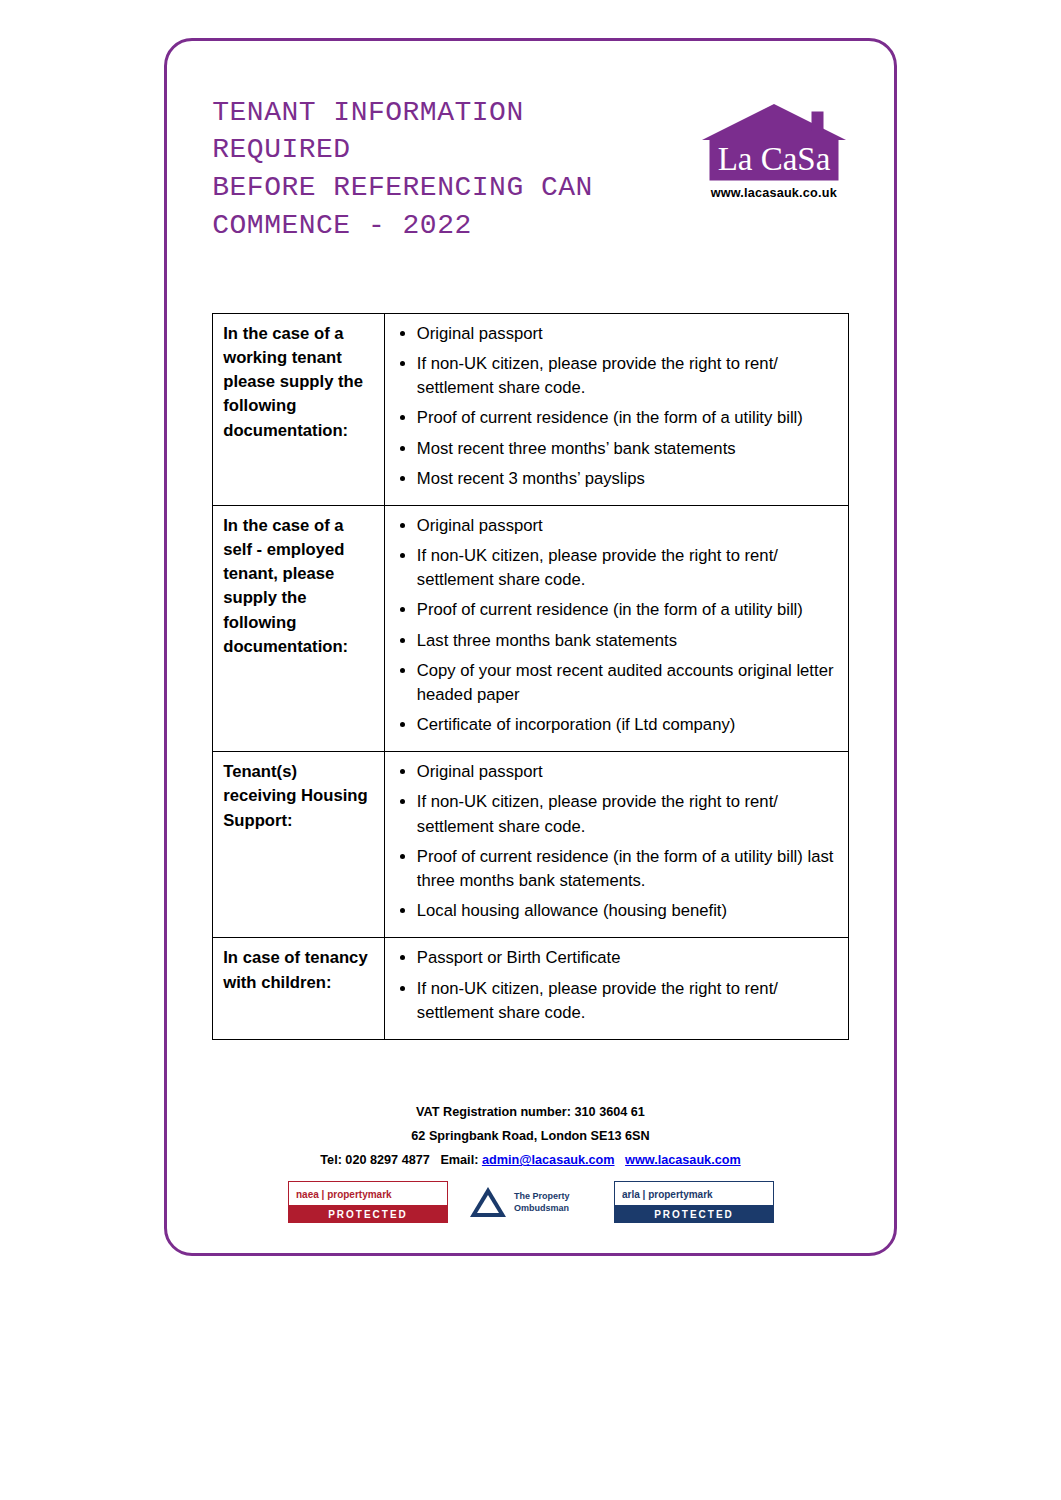Tenant Information Required
Before Referencing Can
Commence - 2022
La CaSa
www.lacasauk.co.uk
| In the case of a working tenant please supply the following documentation: | Original passport If non-UK citizen, please provide the right to rent/ settlement share code. Proof of current residence (in the form of a utility bill) Most recent three months’ bank statements Most recent 3 months’ payslips |
| In the case of a self - employed tenant, please supply the following documentation: | Original passport If non-UK citizen, please provide the right to rent/ settlement share code. Proof of current residence (in the form of a utility bill) Last three months bank statements Copy of your most recent audited accounts original letter headed paper Certificate of incorporation (if Ltd company) |
| Tenant(s) receiving Housing Support: | Original passport If non-UK citizen, please provide the right to rent/ settlement share code. Proof of current residence (in the form of a utility bill) last three months bank statements. Local housing allowance (housing benefit) |
| In case of tenancy with children: | Passport or Birth Certificate If non-UK citizen, please provide the right to rent/ settlement share code. |
VAT Registration number: 310 3604 61
62 Springbank Road, London SE13 6SN
Tel: 020 8297 4877 Email: admin@lacasauk.com www.lacasauk.com
naea | propertymark PROTECTED
The Property Ombudsman
arla | propertymark PROTECTED